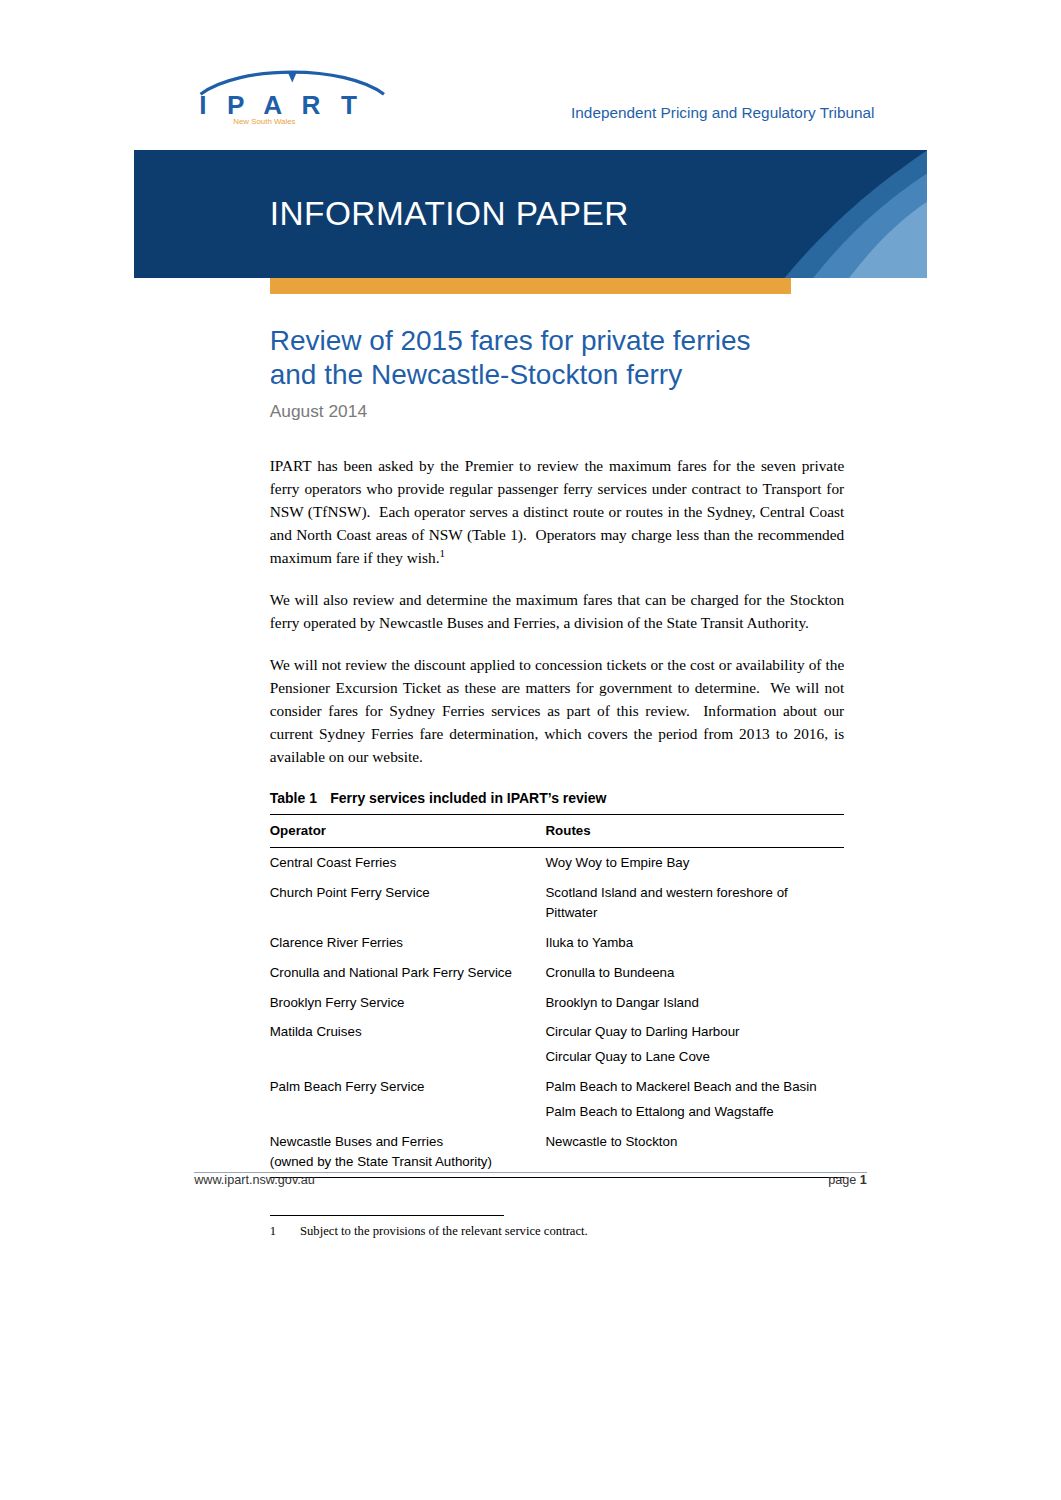I P A R T New South Wales
Independent Pricing and Regulatory Tribunal
INFORMATION PAPER
Review of 2015 fares for private ferries
and the Newcastle-Stockton ferry
August 2014
IPART has been asked by the Premier to review the maximum fares for the seven private ferry operators who provide regular passenger ferry services under contract to Transport for NSW (TfNSW). Each operator serves a distinct route or routes in the Sydney, Central Coast and North Coast areas of NSW (Table 1). Operators may charge less than the recommended maximum fare if they wish.1
We will also review and determine the maximum fares that can be charged for the Stockton ferry operated by Newcastle Buses and Ferries, a division of the State Transit Authority.
We will not review the discount applied to concession tickets or the cost or availability of the Pensioner Excursion Ticket as these are matters for government to determine. We will not consider fares for Sydney Ferries services as part of this review. Information about our current Sydney Ferries fare determination, which covers the period from 2013 to 2016, is available on our website.
Table 1 Ferry services included in IPART’s review
| Operator | Routes |
| --- | --- |
| Central Coast Ferries | Woy Woy to Empire Bay |
| Church Point Ferry Service | Scotland Island and western foreshore of Pittwater |
| Clarence River Ferries | Iluka to Yamba |
| Cronulla and National Park Ferry Service | Cronulla to Bundeena |
| Brooklyn Ferry Service | Brooklyn to Dangar Island |
| Matilda Cruises | Circular Quay to Darling Harbour |
| | Circular Quay to Lane Cove |
| Palm Beach Ferry Service | Palm Beach to Mackerel Beach and the Basin |
| | Palm Beach to Ettalong and Wagstaffe |
| Newcastle Buses and Ferries (owned by the State Transit Authority) | Newcastle to Stockton |
1
Subject to the provisions of the relevant service contract.
www.ipart.nsw.gov.au
page 1